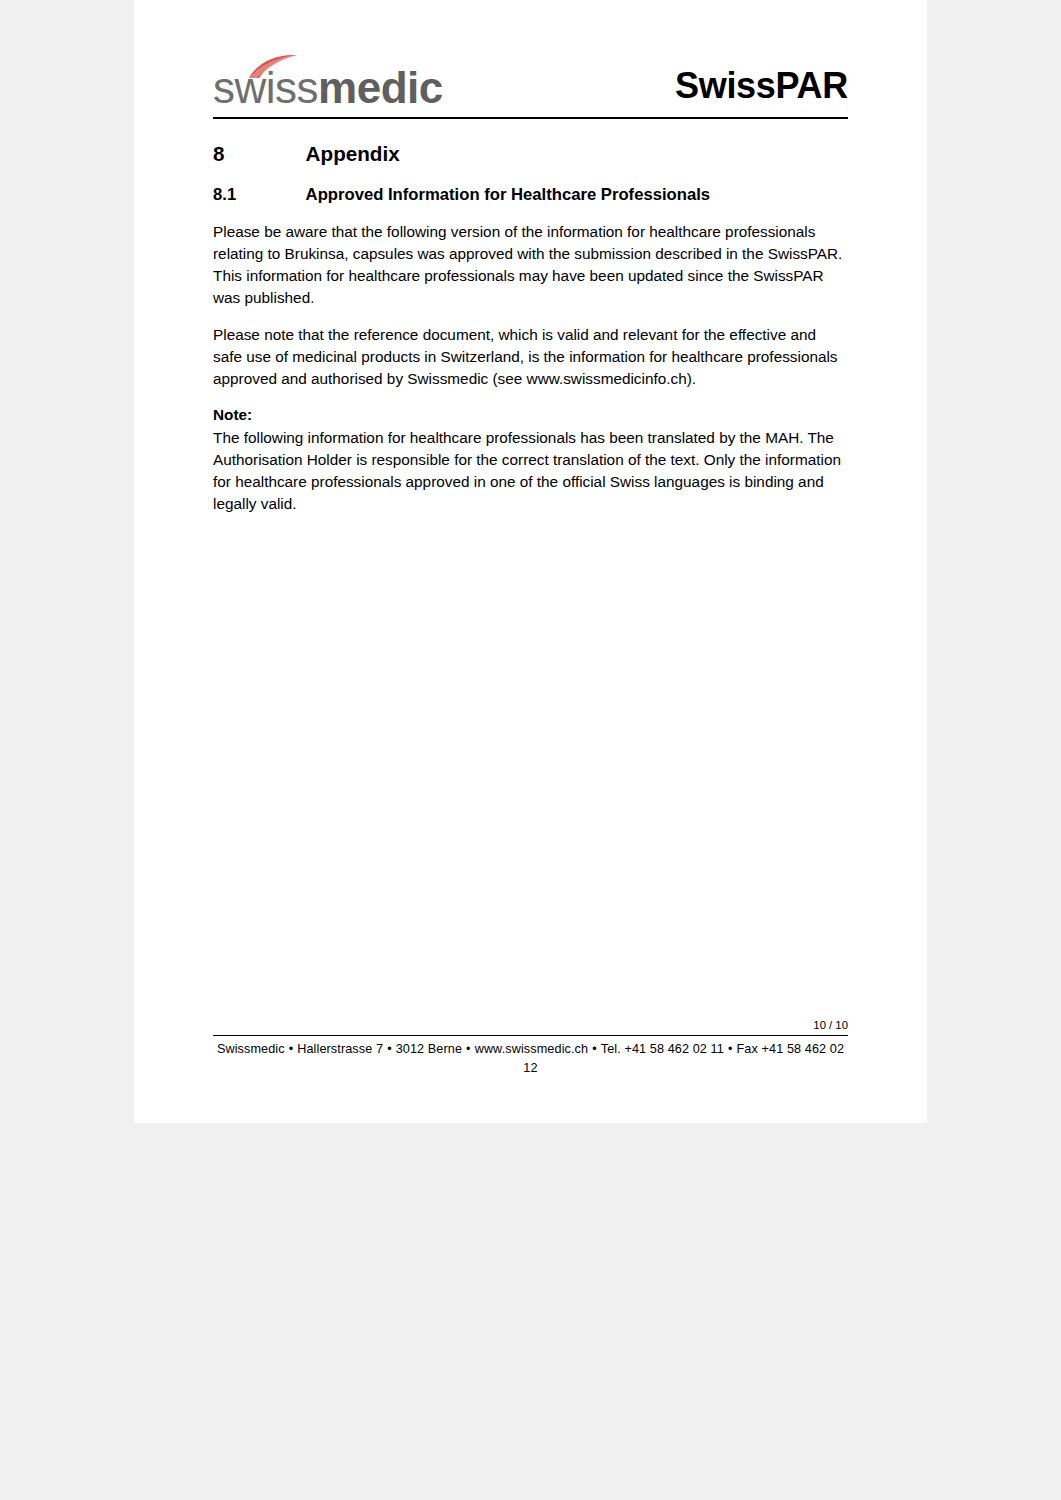swissmedic
SwissPAR
8 Appendix
8.1 Approved Information for Healthcare Professionals
Please be aware that the following version of the information for healthcare professionals relating to Brukinsa, capsules was approved with the submission described in the SwissPAR. This information for healthcare professionals may have been updated since the SwissPAR was published.
Please note that the reference document, which is valid and relevant for the effective and safe use of medicinal products in Switzerland, is the information for healthcare professionals approved and authorised by Swissmedic (see www.swissmedicinfo.ch).
Note:
The following information for healthcare professionals has been translated by the MAH. The Authorisation Holder is responsible for the correct translation of the text. Only the information for healthcare professionals approved in one of the official Swiss languages is binding and legally valid.
10 / 10
Swissmedic•Hallerstrasse 7•3012 Berne•www.swissmedic.ch•Tel. +41 58 462 02 11•Fax +41 58 462 02 12